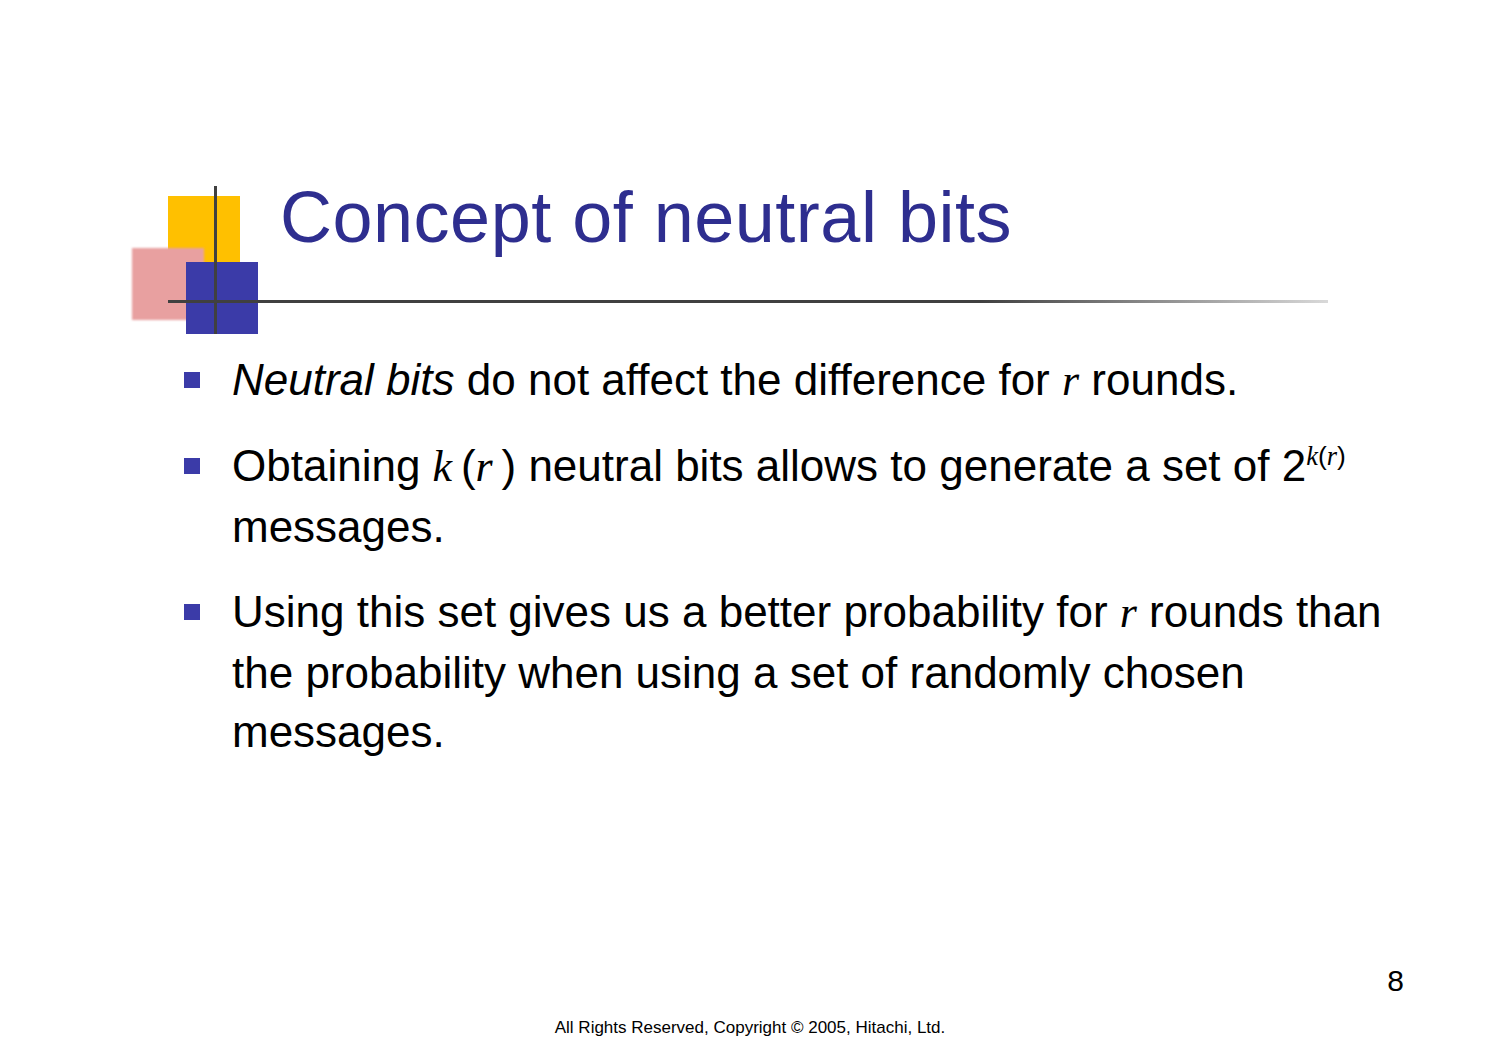Concept of neutral bits
Neutral bits do not affect the difference for r rounds.
Obtaining k (r ) neutral bits allows to generate a set of 2k(r) messages.
Using this set gives us a better probability for r rounds than the probability when using a set of randomly chosen messages.
8
All Rights Reserved, Copyright © 2005, Hitachi, Ltd.